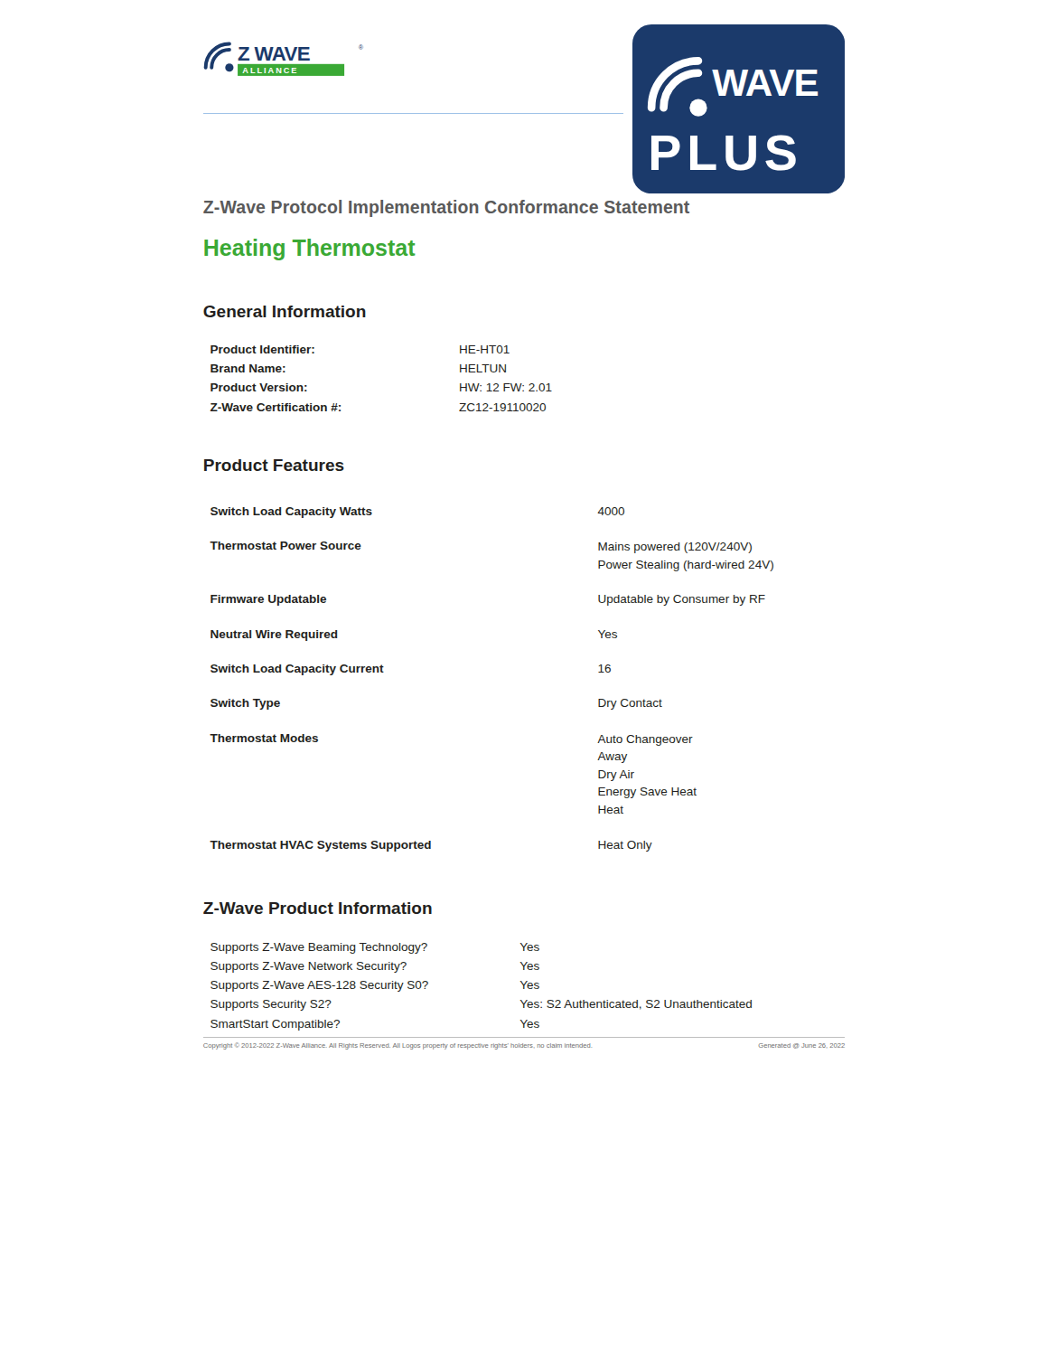Z WAVE ® ALLIANCE
WAVE PLUS
Z-Wave Protocol Implementation Conformance Statement
Heating Thermostat
General Information
| Product Identifier: | HE-HT01 |
| Brand Name: | HELTUN |
| Product Version: | HW: 12 FW: 2.01 |
| Z-Wave Certification #: | ZC12-19110020 |
Product Features
| Switch Load Capacity Watts | 4000 |
| Thermostat Power Source | Mains powered (120V/240V) Power Stealing (hard-wired 24V) |
| Firmware Updatable | Updatable by Consumer by RF |
| Neutral Wire Required | Yes |
| Switch Load Capacity Current | 16 |
| Switch Type | Dry Contact |
| Thermostat Modes | Auto Changeover Away Dry Air Energy Save Heat Heat |
| Thermostat HVAC Systems Supported | Heat Only |
Z-Wave Product Information
| Supports Z-Wave Beaming Technology? | Yes |
| Supports Z-Wave Network Security? | Yes |
| Supports Z-Wave AES-128 Security S0? | Yes |
| Supports Security S2? | Yes: S2 Authenticated, S2 Unauthenticated |
| SmartStart Compatible? | Yes |
Copyright © 2012-2022 Z-Wave Alliance. All Rights Reserved. All Logos property of respective rights' holders, no claim intended. Generated @ June 26, 2022